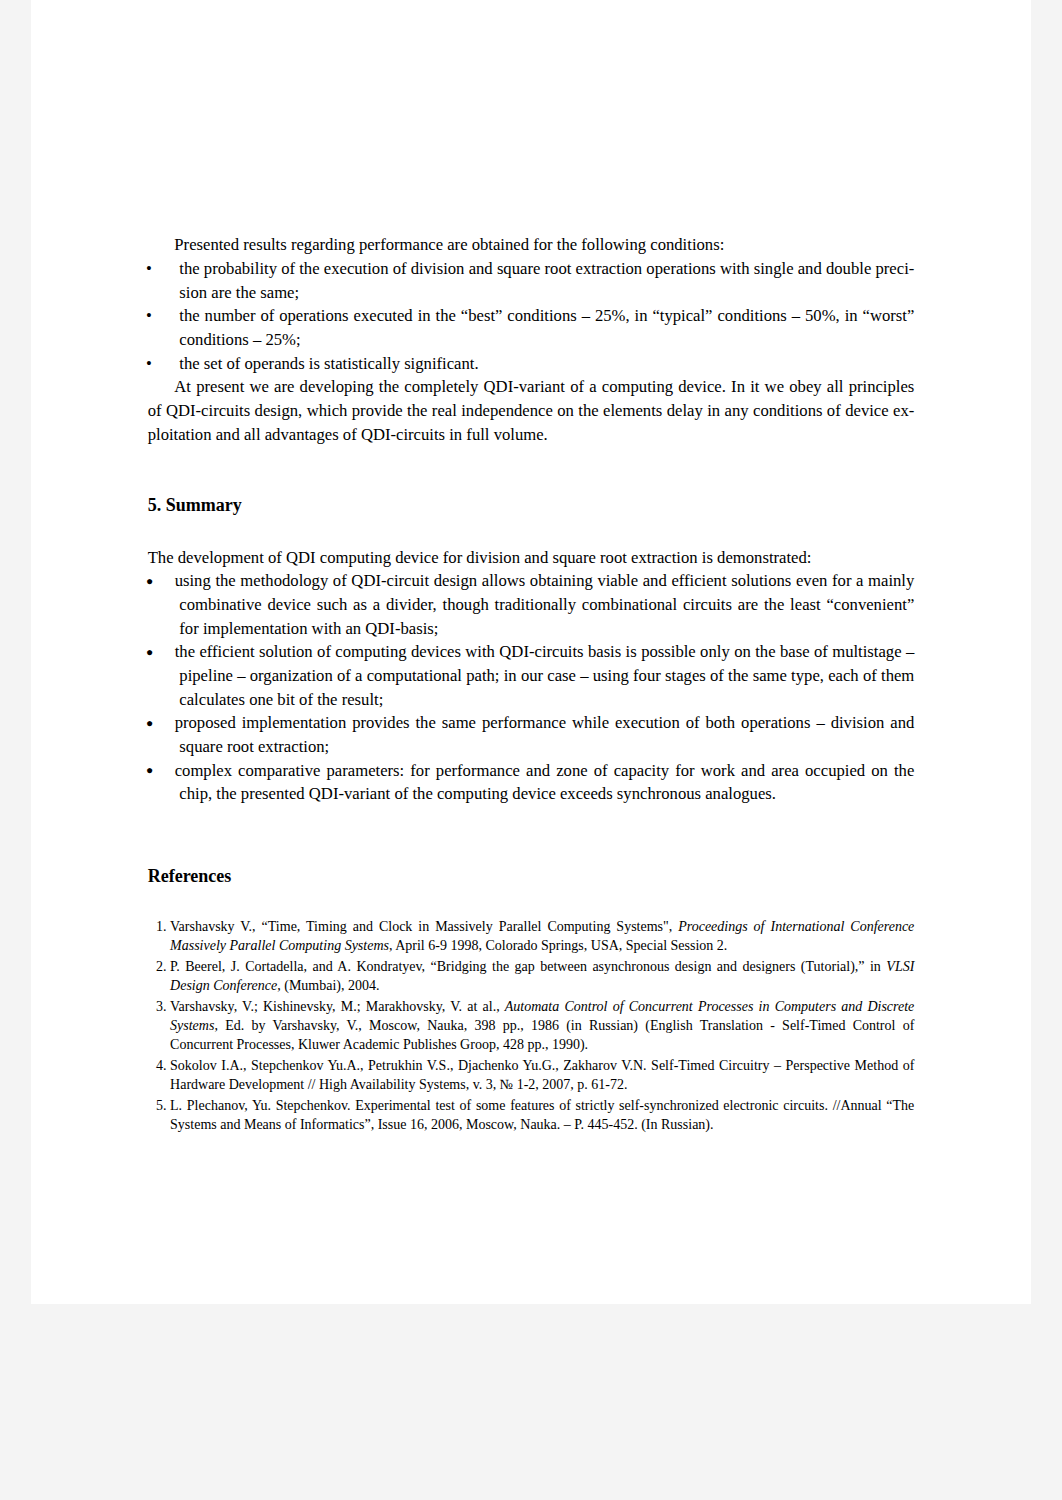Presented results regarding performance are obtained for the following conditions:
the probability of the execution of division and square root extraction operations with single and double precision are the same;
the number of operations executed in the “best” conditions – 25%, in “typical” conditions – 50%, in “worst” conditions – 25%;
the set of operands is statistically significant.
At present we are developing the completely QDI-variant of a computing device. In it we obey all principles of QDI-circuits design, which provide the real independence on the elements delay in any conditions of device exploitation and all advantages of QDI-circuits in full volume.
5. Summary
The development of QDI computing device for division and square root extraction is demonstrated:
using the methodology of QDI-circuit design allows obtaining viable and efficient solutions even for a mainly combinative device such as a divider, though traditionally combinational circuits are the least “convenient” for implementation with an QDI-basis;
the efficient solution of computing devices with QDI-circuits basis is possible only on the base of multistage – pipeline – organization of a computational path; in our case – using four stages of the same type, each of them calculates one bit of the result;
proposed implementation provides the same performance while execution of both operations – division and square root extraction;
complex comparative parameters: for performance and zone of capacity for work and area occupied on the chip, the presented QDI-variant of the computing device exceeds synchronous analogues.
References
Varshavsky V., “Time, Timing and Clock in Massively Parallel Computing Systems", Proceedings of International Conference Massively Parallel Computing Systems, April 6-9 1998, Colorado Springs, USA, Special Session 2.
P. Beerel, J. Cortadella, and A. Kondratyev, “Bridging the gap between asynchronous design and designers (Tutorial),” in VLSI Design Conference, (Mumbai), 2004.
Varshavsky, V.; Kishinevsky, M.; Marakhovsky, V. at al., Automata Control of Concurrent Processes in Computers and Discrete Systems, Ed. by Varshavsky, V., Moscow, Nauka, 398 pp., 1986 (in Russian) (English Translation - Self-Timed Control of Concurrent Processes, Kluwer Academic Publishes Groop, 428 pp., 1990).
Sokolov I.A., Stepchenkov Yu.A., Petrukhin V.S., Djachenko Yu.G., Zakharov V.N. Self-Timed Circuitry – Perspective Method of Hardware Development // High Availability Systems, v. 3, № 1-2, 2007, p. 61-72.
L. Plechanov, Yu. Stepchenkov. Experimental test of some features of strictly self-synchronized electronic circuits. //Annual “The Systems and Means of Informatics”, Issue 16, 2006, Moscow, Nauka. – P. 445-452. (In Russian).